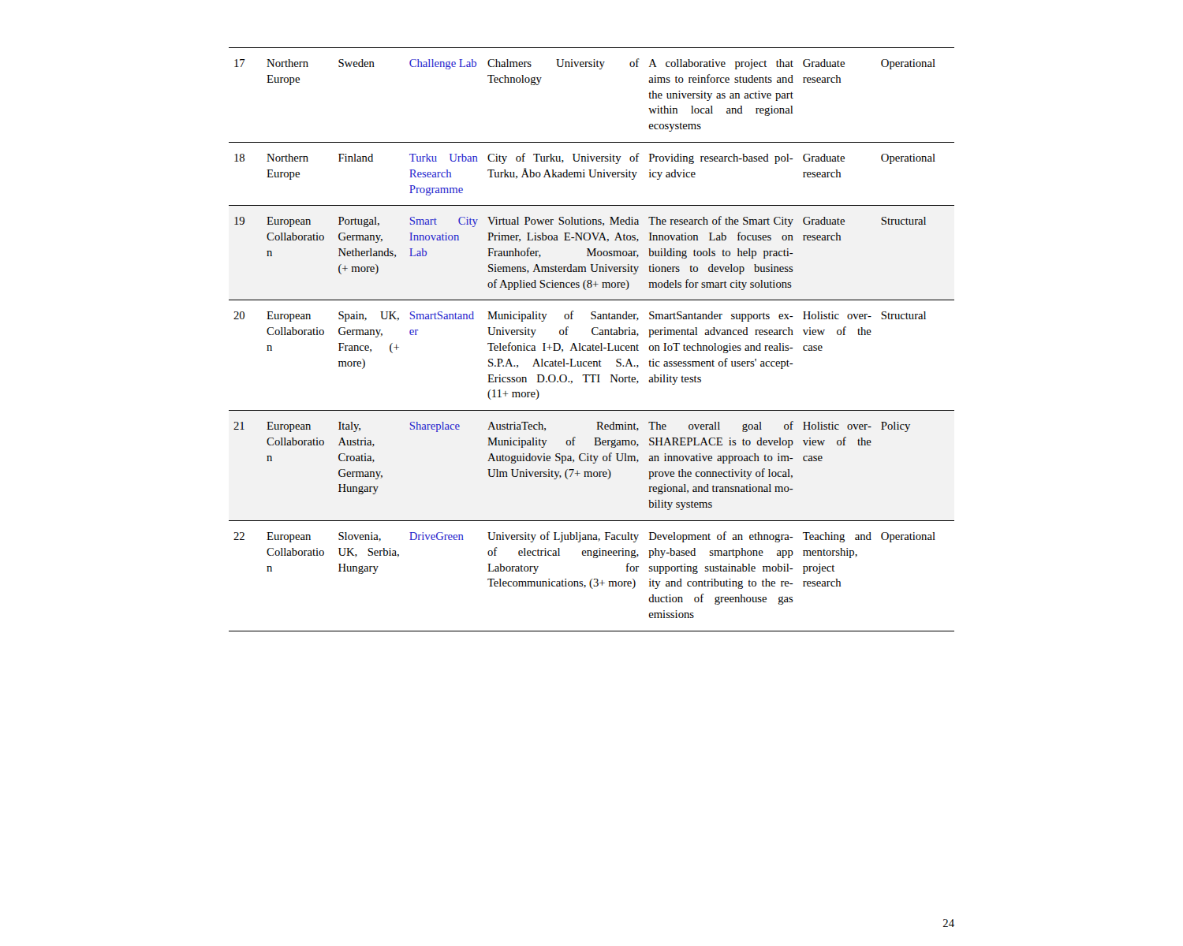| 17 | Northern Europe | Sweden | Challenge Lab | Chalmers University of Technology | A collaborative project that aims to reinforce students and the university as an active part within local and regional ecosystems | Graduate research | Operational |
| 18 | Northern Europe | Finland | Turku Urban Research Programme | City of Turku, University of Turku, Åbo Akademi University | Providing research-based policy advice | Graduate research | Operational |
| 19 | European Collaboration | Portugal, Germany, Netherlands, (+ more) | Smart City Innovation Lab | Virtual Power Solutions, Media Primer, Lisboa E-NOVA, Atos, Fraunhofer, Moosmoar, Siemens, Amsterdam University of Applied Sciences (8+ more) | The research of the Smart City Innovation Lab focuses on building tools to help practitioners to develop business models for smart city solutions | Graduate research | Structural |
| 20 | European Collaboration | Spain, UK, Germany, France, (+ more) | SmartSantander | Municipality of Santander, University of Cantabria, Telefonica I+D, Alcatel-Lucent S.P.A., Alcatel-Lucent S.A., Ericsson D.O.O., TTI Norte, (11+ more) | SmartSantander supports experimental advanced research on IoT technologies and realistic assessment of users' acceptability tests | Holistic overview of the case | Structural |
| 21 | European Collaboration | Italy, Austria, Croatia, Germany, Hungary | Shareplace | AustriaTech, Redmint, Municipality of Bergamo, Autoguidovie Spa, City of Ulm, Ulm University, (7+ more) | The overall goal of SHAREPLACE is to develop an innovative approach to improve the connectivity of local, regional, and transnational mobility systems | Holistic overview of the case | Policy |
| 22 | European Collaboration | Slovenia, UK, Serbia, Hungary | DriveGreen | University of Ljubljana, Faculty of electrical engineering, Laboratory for Telecommunications, (3+ more) | Development of an ethnography-based smartphone app supporting sustainable mobility and contributing to the reduction of greenhouse gas emissions | Teaching and mentorship, project research | Operational |
24